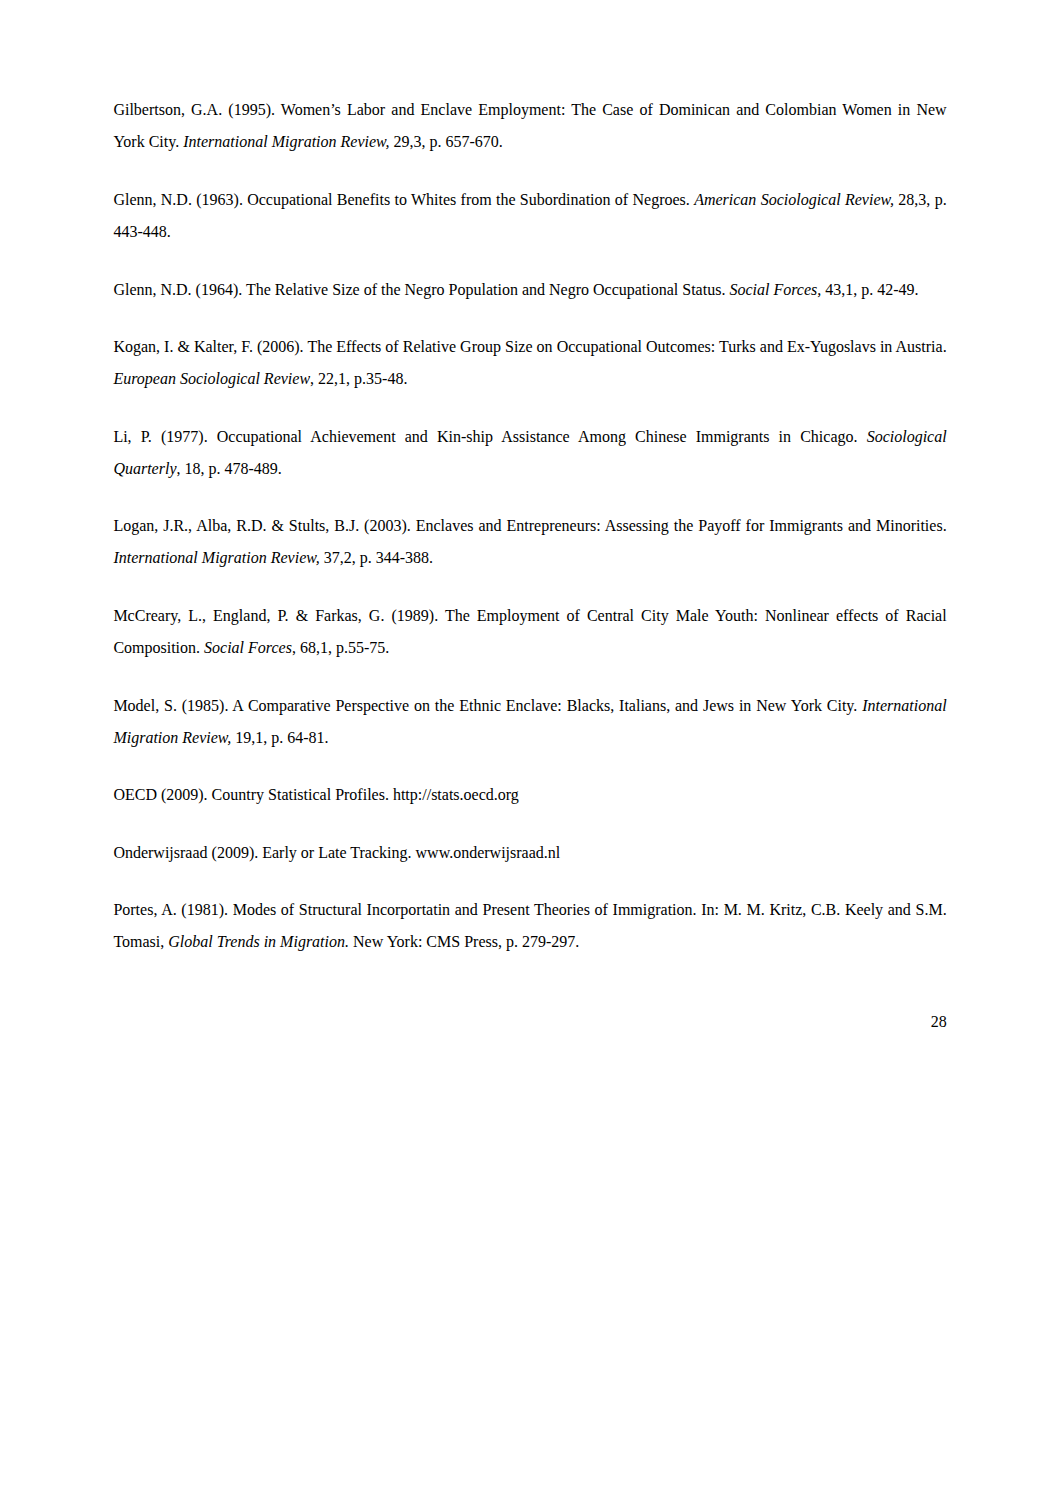Gilbertson, G.A. (1995). Women’s Labor and Enclave Employment: The Case of Dominican and Colombian Women in New York City. International Migration Review, 29,3, p. 657-670.
Glenn, N.D. (1963). Occupational Benefits to Whites from the Subordination of Negroes. American Sociological Review, 28,3, p. 443-448.
Glenn, N.D. (1964). The Relative Size of the Negro Population and Negro Occupational Status. Social Forces, 43,1, p. 42-49.
Kogan, I. & Kalter, F. (2006). The Effects of Relative Group Size on Occupational Outcomes: Turks and Ex-Yugoslavs in Austria. European Sociological Review, 22,1, p.35-48.
Li, P. (1977). Occupational Achievement and Kin-ship Assistance Among Chinese Immigrants in Chicago. Sociological Quarterly, 18, p. 478-489.
Logan, J.R., Alba, R.D. & Stults, B.J. (2003). Enclaves and Entrepreneurs: Assessing the Payoff for Immigrants and Minorities. International Migration Review, 37,2, p. 344-388.
McCreary, L., England, P. & Farkas, G. (1989). The Employment of Central City Male Youth: Nonlinear effects of Racial Composition. Social Forces, 68,1, p.55-75.
Model, S. (1985). A Comparative Perspective on the Ethnic Enclave: Blacks, Italians, and Jews in New York City. International Migration Review, 19,1, p. 64-81.
OECD (2009). Country Statistical Profiles. http://stats.oecd.org
Onderwijsraad (2009). Early or Late Tracking. www.onderwijsraad.nl
Portes, A. (1981). Modes of Structural Incorportatin and Present Theories of Immigration. In: M. M. Kritz, C.B. Keely and S.M. Tomasi, Global Trends in Migration. New York: CMS Press, p. 279-297.
28